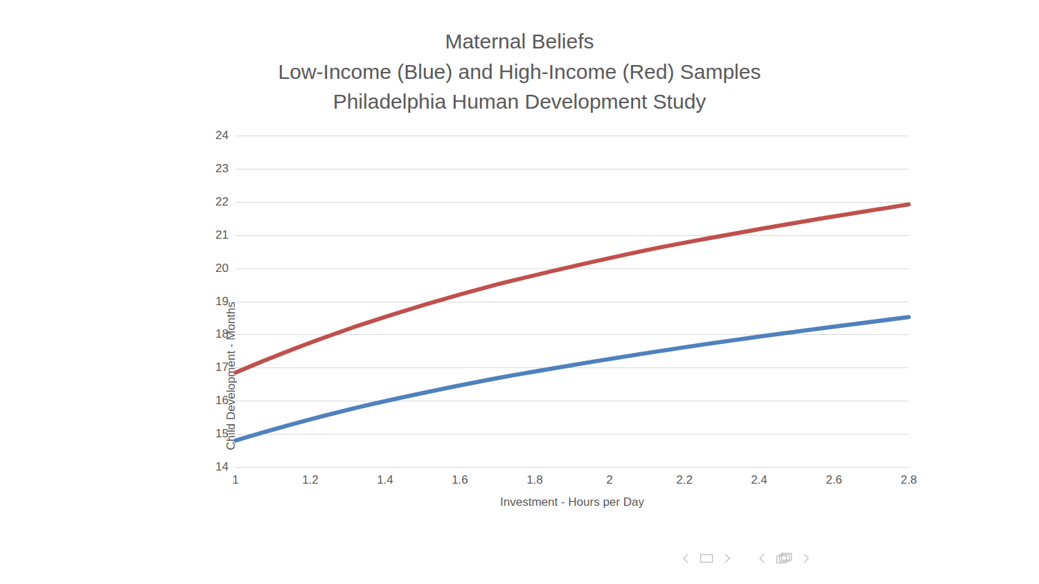Maternal Beliefs
Low-Income (Blue) and High-Income (Red) Samples
Philadelphia Human Development Study
Child Development - Months
24
23
22
21
20
19
18
17
16
15
14
1
1.2
1.4
1.6
1.8
2
2.2
2.4
2.6
2.8
Investment - Hours per Day